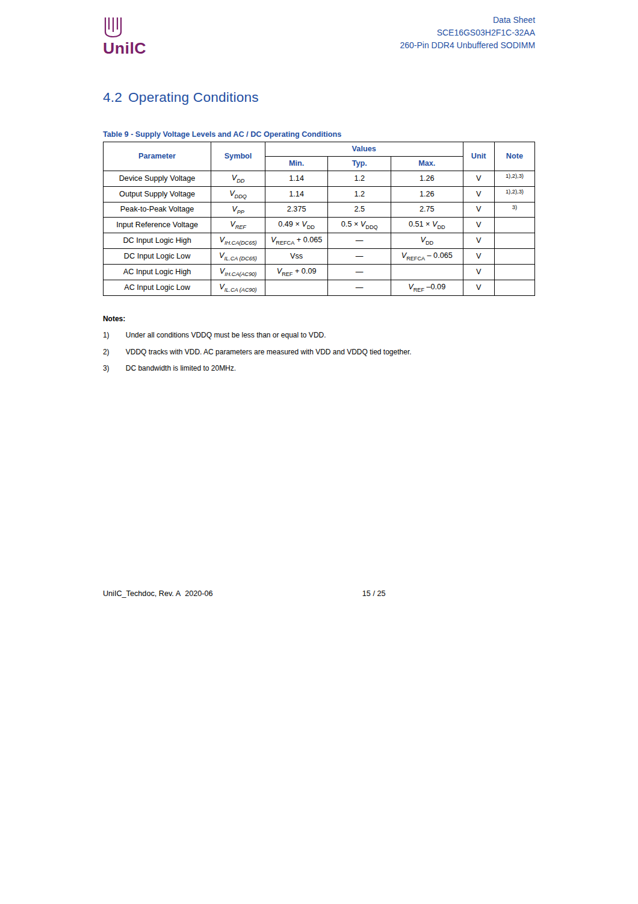UnilC
Data Sheet
SCE16GS03H2F1C-32AA
260-Pin DDR4 Unbuffered SODIMM
4.2 Operating Conditions
Table 9 - Supply Voltage Levels and AC / DC Operating Conditions
| Parameter | Symbol | Values | Unit | Note |
| --- | --- | --- | --- | --- |
| Min. | Typ. | Max. |
| Device Supply Voltage | V DD | 1.14 | 1.2 | 1.26 | V | 1),2),3) |
| Output Supply Voltage | V DDQ | 1.14 | 1.2 | 1.26 | V | 1),2),3) |
| Peak-to-Peak Voltage | V PP | 2.375 | 2.5 | 2.75 | V | 3) |
| Input Reference Voltage | V REF | 0.49 × V DD | 0.5 × V DDQ | 0.51 × V DD | V | |
| DC Input Logic High | V IH.CA(DC65) | V REFCA + 0.065 | — | V DD | V | |
| DC Input Logic Low | V IL.CA (DC65) | Vss | — | V REFCA – 0.065 | V | |
| AC Input Logic High | V IH.CA(AC90) | V REF + 0.09 | — | | V | |
| AC Input Logic Low | V IL.CA (AC90) | | — | V REF –0.09 | V | |
Notes:
1) Under all conditions VDDQ must be less than or equal to VDD.
2) VDDQ tracks with VDD. AC parameters are measured with VDD and VDDQ tied together.
3) DC bandwidth is limited to 20MHz.
UniIC_Techdoc, Rev. A 2020-06
15 / 25